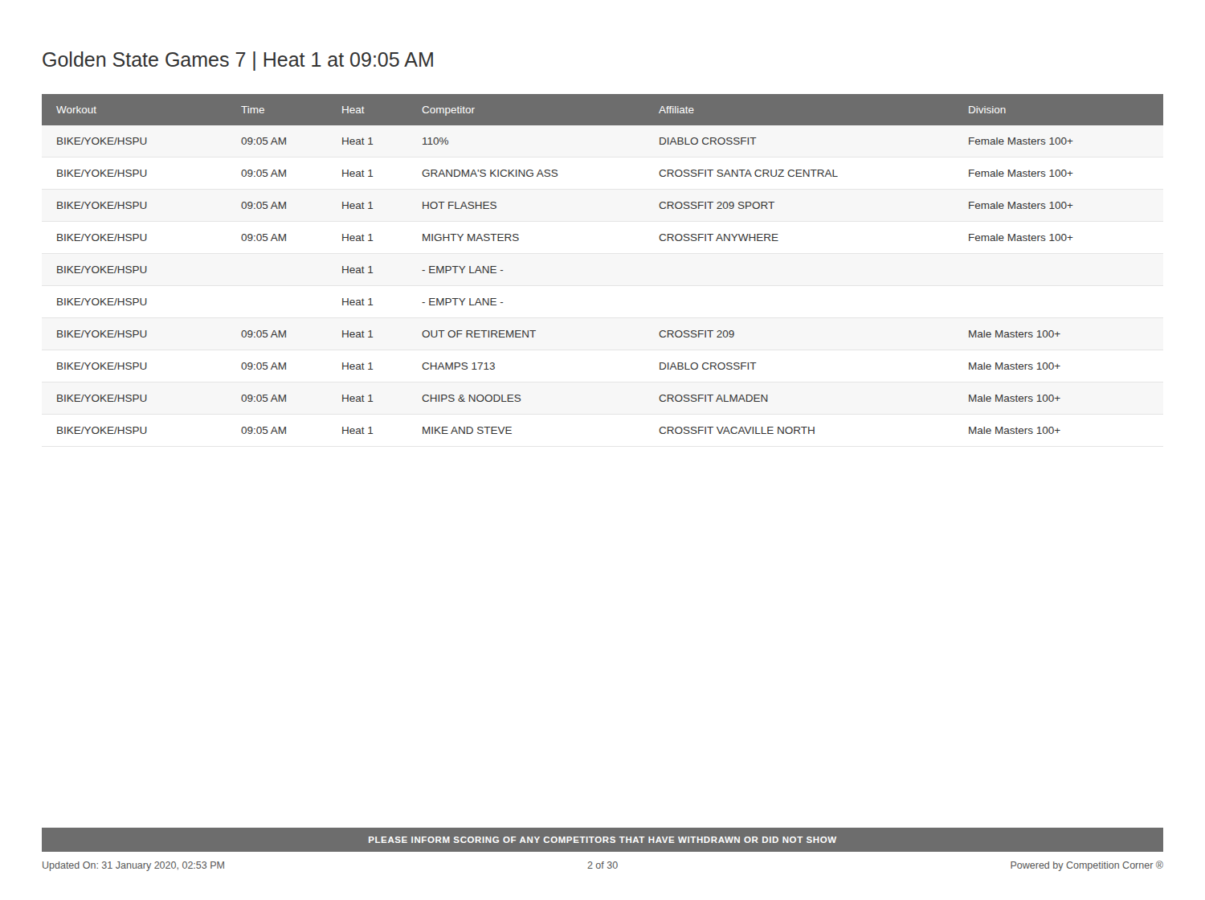Golden State Games 7 | Heat 1 at 09:05 AM
| Workout | Time | Heat | Competitor | Affiliate | Division |
| --- | --- | --- | --- | --- | --- |
| BIKE/YOKE/HSPU | 09:05 AM | Heat 1 | 110% | DIABLO CROSSFIT | Female Masters 100+ |
| BIKE/YOKE/HSPU | 09:05 AM | Heat 1 | GRANDMA'S KICKING ASS | CROSSFIT SANTA CRUZ CENTRAL | Female Masters 100+ |
| BIKE/YOKE/HSPU | 09:05 AM | Heat 1 | HOT FLASHES | CROSSFIT 209 SPORT | Female Masters 100+ |
| BIKE/YOKE/HSPU | 09:05 AM | Heat 1 | MIGHTY MASTERS | CROSSFIT ANYWHERE | Female Masters 100+ |
| BIKE/YOKE/HSPU | | Heat 1 | - EMPTY LANE - | | |
| BIKE/YOKE/HSPU | | Heat 1 | - EMPTY LANE - | | |
| BIKE/YOKE/HSPU | 09:05 AM | Heat 1 | OUT OF RETIREMENT | CROSSFIT 209 | Male Masters 100+ |
| BIKE/YOKE/HSPU | 09:05 AM | Heat 1 | CHAMPS 1713 | DIABLO CROSSFIT | Male Masters 100+ |
| BIKE/YOKE/HSPU | 09:05 AM | Heat 1 | CHIPS & NOODLES | CROSSFIT ALMADEN | Male Masters 100+ |
| BIKE/YOKE/HSPU | 09:05 AM | Heat 1 | MIKE AND STEVE | CROSSFIT VACAVILLE NORTH | Male Masters 100+ |
PLEASE INFORM SCORING OF ANY COMPETITORS THAT HAVE WITHDRAWN OR DID NOT SHOW
Updated On: 31 January 2020, 02:53 PM 2 of 30 Powered by Competition Corner ®